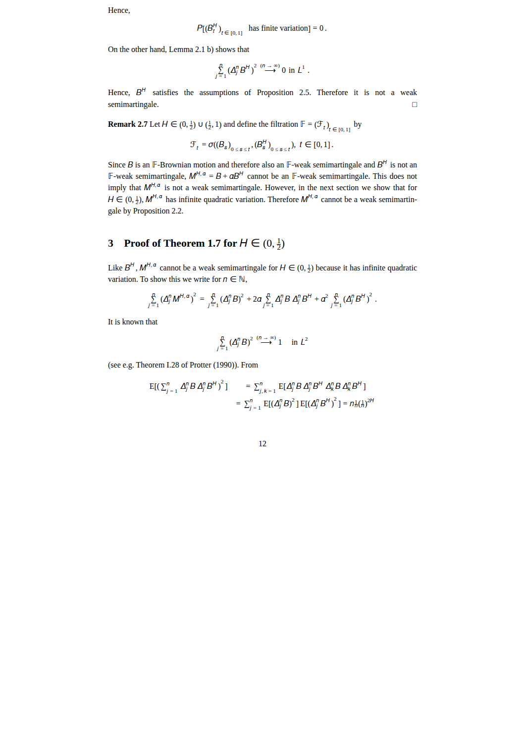Hence,
P [ (BtH) t∈[0,1] has finite variation ] = 0 .
On the other hand, Lemma 2.1 b) shows that
∑ j=1 n (ΔjnBH) 2 ⟶ (n→∞) 0 in L1 .
Hence, BH satisfies the assumptions of Proposition 2.5. Therefore it is not a weak semimartingale. □
Remark 2.7 Let H∈(0,12)∪(12,1) and define the filtration 𝔽=(ℱt)t∈[0,1] by
ℱt = σ ( (Bs) 0≤s≤t , (BsH) 0≤s≤t ) , t ∈ [0,1] .
Since B is an 𝔽-Brownian motion and therefore also an 𝔽-weak semimartingale and BH is not an 𝔽-weak semimartingale, MH,α=B+αBH cannot be an 𝔽-weak semimartingale. This does not imply that MH,α is not a weak semimartingale. However, in the next section we show that for H∈(0,12), MH,α has infinite quadratic variation. Therefore MH,α cannot be a weak semimartingale by Proposition 2.2.
3 Proof of Theorem 1.7 for H∈(0,12)
Like BH, MH,α cannot be a weak semimartingale for H∈(0,12) because it has infinite quadratic variation. To show this we write for n∈ℕ,
∑j=1n (ΔjnMH,α)2 = ∑j=1n (ΔjnB)2 + 2α ∑j=1n ΔjnB ΔjnBH + α2 ∑j=1n (ΔjnBH)2 .
It is known that
∑j=1n (ΔjnB)2 ⟶ (n→∞) 1 in L2
(see e.g. Theorem I.28 of Protter (1990)). From
E [ ( ∑j=1n ΔjnB ΔjnBH ) 2 ] = ∑j,k=1n E [ ΔjnB ΔjnBH ΔknB ΔknBH ] = ∑j=1n E [ (ΔjnB)2 ] E [ (ΔjnBH)2 ] = n 1n (1n) 2H
12